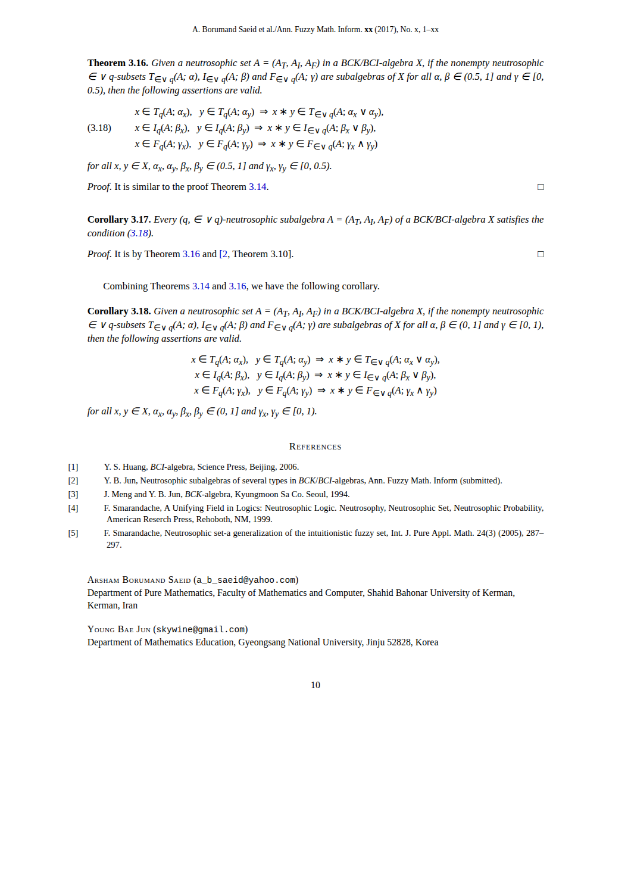A. Borumand Saeid et al./Ann. Fuzzy Math. Inform. xx (2017), No. x, 1–xx
Theorem 3.16. Given a neutrosophic set A = (AT, AI, AF) in a BCK/BCI-algebra X, if the nonempty neutrosophic ∈ ∨ q-subsets T∈∨ q(A; α), I∈∨ q(A; β) and F∈∨ q(A; γ) are subalgebras of X for all α, β ∈ (0.5, 1] and γ ∈ [0, 0.5), then the following assertions are valid.
| | x ∈ T q ( A ; α x ), y ∈ T q ( A ; α y ) ⇒ x ∗ y ∈ T ∈∨ q ( A ; α x ∨ α y ), |
| (3.18) | x ∈ I q ( A ; β x ), y ∈ I q ( A ; β y ) ⇒ x ∗ y ∈ I ∈∨ q ( A ; β x ∨ β y ), |
| | x ∈ F q ( A ; γ x ), y ∈ F q ( A ; γ y ) ⇒ x ∗ y ∈ F ∈∨ q ( A ; γ x ∧ γ y ) |
for all x, y ∈ X, αx, αy, βx, βy ∈ (0.5, 1] and γx, γy ∈ [0, 0.5).
Proof. It is similar to the proof Theorem 3.14. □
Corollary 3.17. Every (q, ∈ ∨ q)-neutrosophic subalgebra A = (AT, AI, AF) of a BCK/BCI-algebra X satisfies the condition (3.18).
Proof. It is by Theorem 3.16 and [2, Theorem 3.10]. □
Combining Theorems 3.14 and 3.16, we have the following corollary.
Corollary 3.18. Given a neutrosophic set A = (AT, AI, AF) in a BCK/BCI-algebra X, if the nonempty neutrosophic ∈ ∨ q-subsets T∈∨ q(A; α), I∈∨ q(A; β) and F∈∨ q(A; γ) are subalgebras of X for all α, β ∈ (0, 1] and γ ∈ [0, 1), then the following assertions are valid.
x ∈ Tq(A; αx), y ∈ Tq(A; αy) ⇒ x ∗ y ∈ T∈∨ q(A; αx ∨ αy), x ∈ Iq(A; βx), y ∈ Iq(A; βy) ⇒ x ∗ y ∈ I∈∨ q(A; βx ∨ βy), x ∈ Fq(A; γx), y ∈ Fq(A; γy) ⇒ x ∗ y ∈ F∈∨ q(A; γx ∧ γy)
for all x, y ∈ X, αx, αy, βx, βy ∈ (0, 1] and γx, γy ∈ [0, 1).
References
[1] Y. S. Huang, BCI-algebra, Science Press, Beijing, 2006.
[2] Y. B. Jun, Neutrosophic subalgebras of several types in BCK/BCI-algebras, Ann. Fuzzy Math. Inform (submitted).
[3] J. Meng and Y. B. Jun, BCK-algebra, Kyungmoon Sa Co. Seoul, 1994.
[4] F. Smarandache, A Unifying Field in Logics: Neutrosophic Logic. Neutrosophy, Neutrosophic Set, Neutrosophic Probability, American Reserch Press, Rehoboth, NM, 1999.
[5] F. Smarandache, Neutrosophic set-a generalization of the intuitionistic fuzzy set, Int. J. Pure Appl. Math. 24(3) (2005), 287–297.
Arsham Borumand Saeid (a_b_saeid@yahoo.com)
Department of Pure Mathematics, Faculty of Mathematics and Computer, Shahid Bahonar University of Kerman, Kerman, Iran
Young Bae Jun (skywine@gmail.com)
Department of Mathematics Education, Gyeongsang National University, Jinju 52828, Korea
10